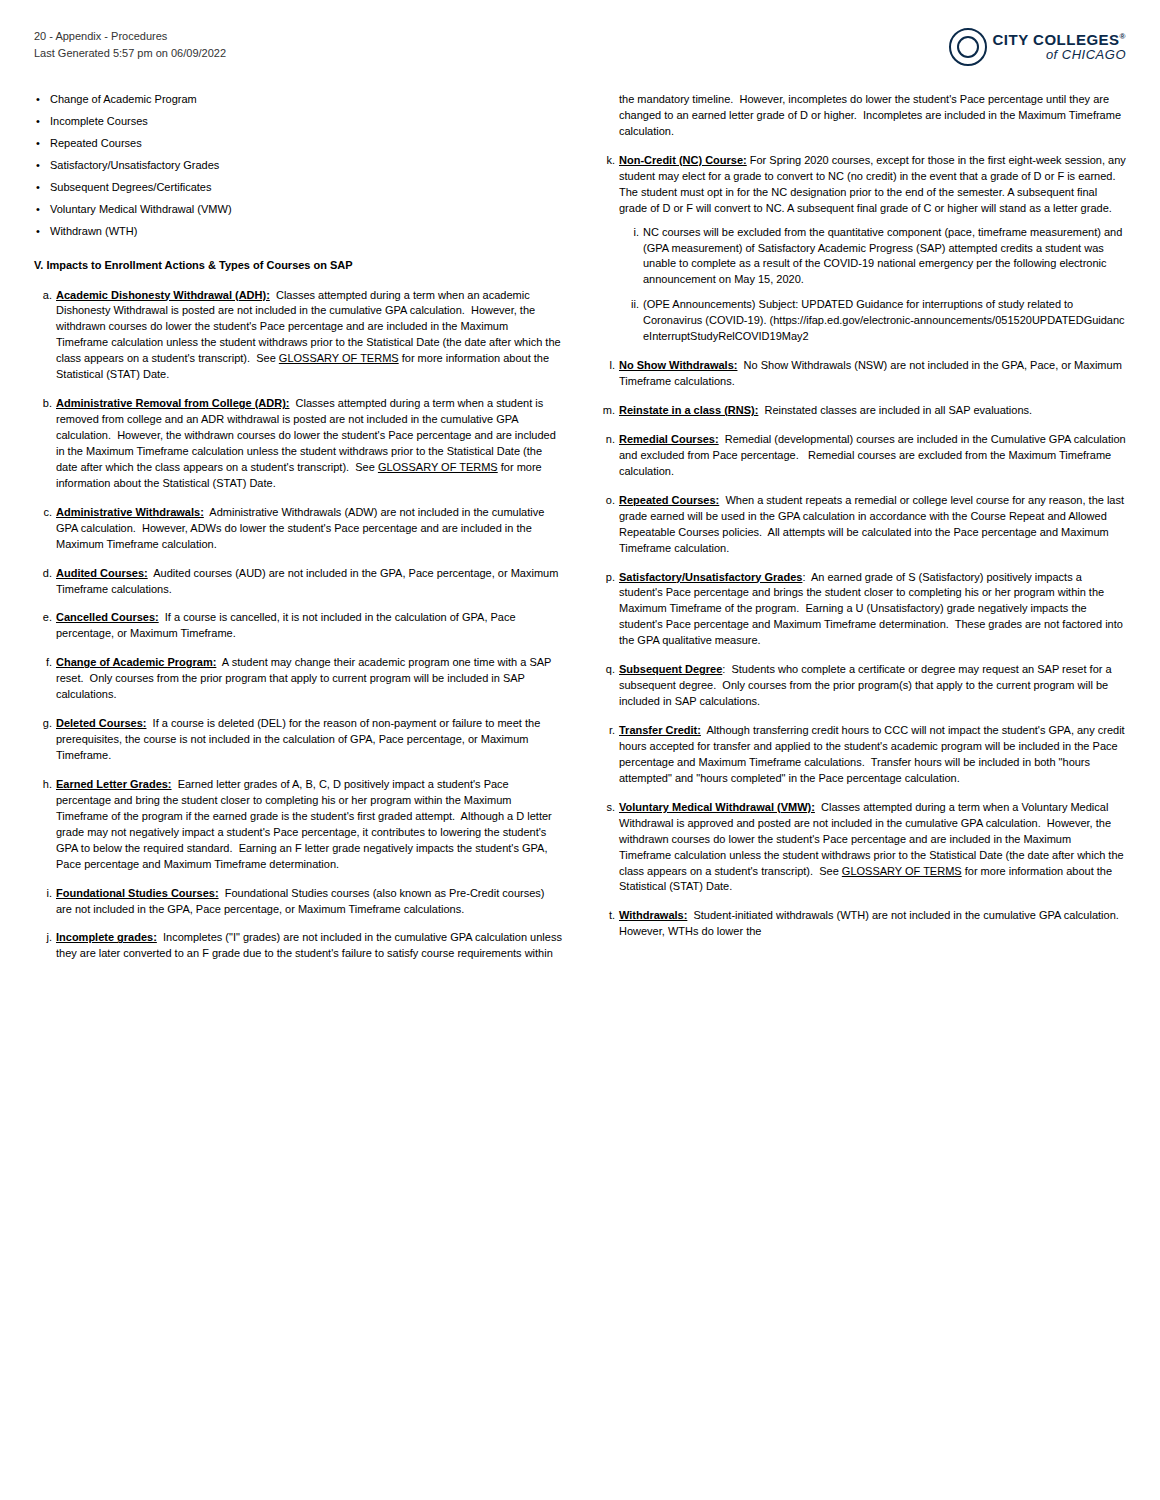20 - Appendix - Procedures
Last Generated 5:57 pm on 06/09/2022
CITY COLLEGES®
of CHICAGO
Change of Academic Program
Incomplete Courses
Repeated Courses
Satisfactory/Unsatisfactory Grades
Subsequent Degrees/Certificates
Voluntary Medical Withdrawal (VMW)
Withdrawn (WTH)
V. Impacts to Enrollment Actions & Types of Courses on SAP
Academic Dishonesty Withdrawal (ADH): Classes attempted during a term when an academic Dishonesty Withdrawal is posted are not included in the cumulative GPA calculation. However, the withdrawn courses do lower the student's Pace percentage and are included in the Maximum Timeframe calculation unless the student withdraws prior to the Statistical Date (the date after which the class appears on a student's transcript). See GLOSSARY OF TERMS for more information about the Statistical (STAT) Date.
Administrative Removal from College (ADR): Classes attempted during a term when a student is removed from college and an ADR withdrawal is posted are not included in the cumulative GPA calculation. However, the withdrawn courses do lower the student's Pace percentage and are included in the Maximum Timeframe calculation unless the student withdraws prior to the Statistical Date (the date after which the class appears on a student's transcript). See GLOSSARY OF TERMS for more information about the Statistical (STAT) Date.
Administrative Withdrawals: Administrative Withdrawals (ADW) are not included in the cumulative GPA calculation. However, ADWs do lower the student's Pace percentage and are included in the Maximum Timeframe calculation.
Audited Courses: Audited courses (AUD) are not included in the GPA, Pace percentage, or Maximum Timeframe calculations.
Cancelled Courses: If a course is cancelled, it is not included in the calculation of GPA, Pace percentage, or Maximum Timeframe.
Change of Academic Program: A student may change their academic program one time with a SAP reset. Only courses from the prior program that apply to current program will be included in SAP calculations.
Deleted Courses: If a course is deleted (DEL) for the reason of non-payment or failure to meet the prerequisites, the course is not included in the calculation of GPA, Pace percentage, or Maximum Timeframe.
Earned Letter Grades: Earned letter grades of A, B, C, D positively impact a student's Pace percentage and bring the student closer to completing his or her program within the Maximum Timeframe of the program if the earned grade is the student's first graded attempt. Although a D letter grade may not negatively impact a student's Pace percentage, it contributes to lowering the student's GPA to below the required standard. Earning an F letter grade negatively impacts the student's GPA, Pace percentage and Maximum Timeframe determination.
Foundational Studies Courses: Foundational Studies courses (also known as Pre-Credit courses) are not included in the GPA, Pace percentage, or Maximum Timeframe calculations.
Incomplete grades: Incompletes ("I" grades) are not included in the cumulative GPA calculation unless they are later converted to an F grade due to the student's failure to satisfy course requirements within the mandatory timeline. However, incompletes do lower the student's Pace percentage until they are changed to an earned letter grade of D or higher. Incompletes are included in the Maximum Timeframe calculation.
Non-Credit (NC) Course: For Spring 2020 courses, except for those in the first eight-week session, any student may elect for a grade to convert to NC (no credit) in the event that a grade of D or F is earned. The student must opt in for the NC designation prior to the end of the semester. A subsequent final grade of D or F will convert to NC. A subsequent final grade of C or higher will stand as a letter grade.
NC courses will be excluded from the quantitative component (pace, timeframe measurement) and (GPA measurement) of Satisfactory Academic Progress (SAP) attempted credits a student was unable to complete as a result of the COVID-19 national emergency per the following electronic announcement on May 15, 2020.
(OPE Announcements) Subject: UPDATED Guidance for interruptions of study related to Coronavirus (COVID-19). (https://ifap.ed.gov/electronic-announcements/051520UPDATEDGuidanceInterruptStudyRelCOVID19May2
No Show Withdrawals: No Show Withdrawals (NSW) are not included in the GPA, Pace, or Maximum Timeframe calculations.
Reinstate in a class (RNS): Reinstated classes are included in all SAP evaluations.
Remedial Courses: Remedial (developmental) courses are included in the Cumulative GPA calculation and excluded from Pace percentage. Remedial courses are excluded from the Maximum Timeframe calculation.
Repeated Courses: When a student repeats a remedial or college level course for any reason, the last grade earned will be used in the GPA calculation in accordance with the Course Repeat and Allowed Repeatable Courses policies. All attempts will be calculated into the Pace percentage and Maximum Timeframe calculation.
Satisfactory/Unsatisfactory Grades: An earned grade of S (Satisfactory) positively impacts a student's Pace percentage and brings the student closer to completing his or her program within the Maximum Timeframe of the program. Earning a U (Unsatisfactory) grade negatively impacts the student's Pace percentage and Maximum Timeframe determination. These grades are not factored into the GPA qualitative measure.
Subsequent Degree: Students who complete a certificate or degree may request an SAP reset for a subsequent degree. Only courses from the prior program(s) that apply to the current program will be included in SAP calculations.
Transfer Credit: Although transferring credit hours to CCC will not impact the student's GPA, any credit hours accepted for transfer and applied to the student's academic program will be included in the Pace percentage and Maximum Timeframe calculations. Transfer hours will be included in both "hours attempted" and "hours completed" in the Pace percentage calculation.
Voluntary Medical Withdrawal (VMW): Classes attempted during a term when a Voluntary Medical Withdrawal is approved and posted are not included in the cumulative GPA calculation. However, the withdrawn courses do lower the student's Pace percentage and are included in the Maximum Timeframe calculation unless the student withdraws prior to the Statistical Date (the date after which the class appears on a student's transcript). See GLOSSARY OF TERMS for more information about the Statistical (STAT) Date.
Withdrawals: Student-initiated withdrawals (WTH) are not included in the cumulative GPA calculation. However, WTHs do lower the